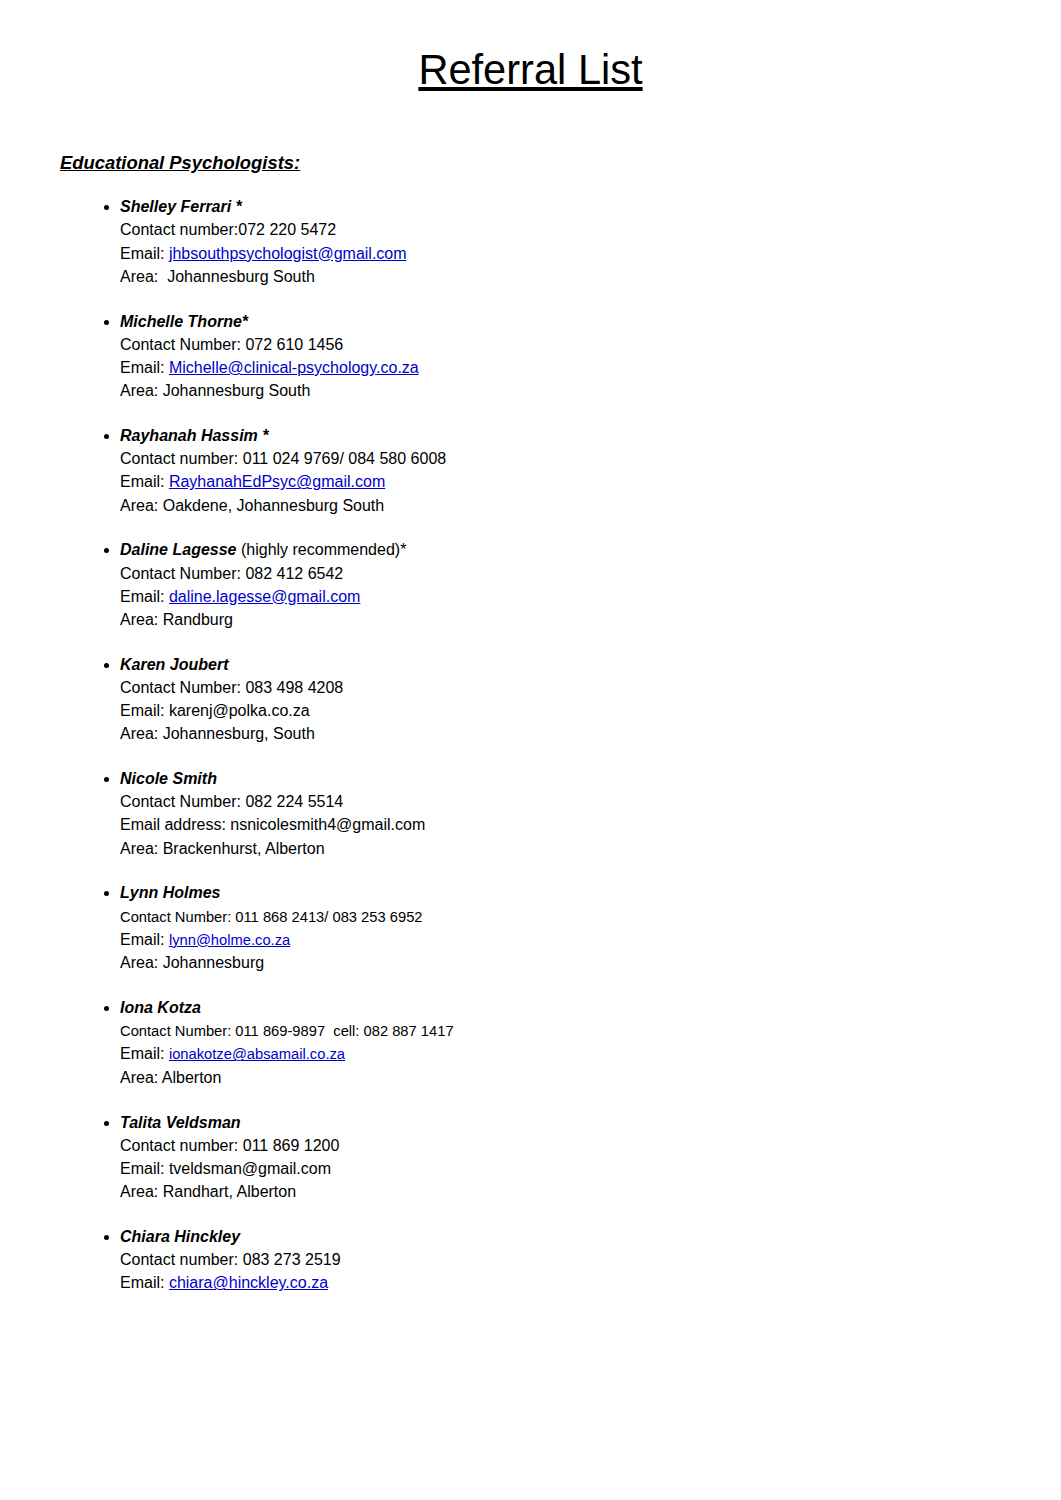Referral List
Educational Psychologists:
Shelley Ferrari *
Contact number:072 220 5472
Email: jhbsouthpsychologist@gmail.com
Area: Johannesburg South
Michelle Thorne*
Contact Number: 072 610 1456
Email: Michelle@clinical-psychology.co.za
Area: Johannesburg South
Rayhanah Hassim *
Contact number: 011 024 9769/ 084 580 6008
Email: RayhanahEdPsyc@gmail.com
Area: Oakdene, Johannesburg South
Daline Lagesse (highly recommended)*
Contact Number: 082 412 6542
Email: daline.lagesse@gmail.com
Area: Randburg
Karen Joubert
Contact Number: 083 498 4208
Email: karenj@polka.co.za
Area: Johannesburg, South
Nicole Smith
Contact Number: 082 224 5514
Email address: nsnicolesmith4@gmail.com
Area: Brackenhurst, Alberton
Lynn Holmes
Contact Number: 011 868 2413/ 083 253 6952
Email: lynn@holme.co.za
Area: Johannesburg
Iona Kotza
Contact Number: 011 869-9897 cell: 082 887 1417
Email: ionakotze@absamail.co.za
Area: Alberton
Talita Veldsman
Contact number: 011 869 1200
Email: tveldsman@gmail.com
Area: Randhart, Alberton
Chiara Hinckley
Contact number: 083 273 2519
Email: chiara@hinckley.co.za